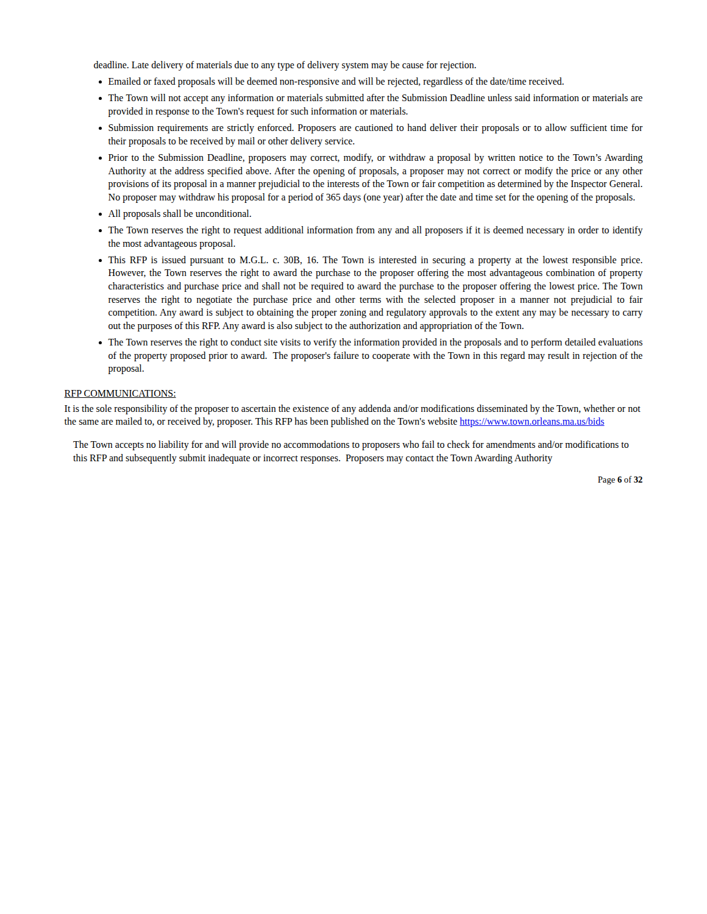deadline. Late delivery of materials due to any type of delivery system may be cause for rejection.
Emailed or faxed proposals will be deemed non-responsive and will be rejected, regardless of the date/time received.
The Town will not accept any information or materials submitted after the Submission Deadline unless said information or materials are provided in response to the Town's request for such information or materials.
Submission requirements are strictly enforced. Proposers are cautioned to hand deliver their proposals or to allow sufficient time for their proposals to be received by mail or other delivery service.
Prior to the Submission Deadline, proposers may correct, modify, or withdraw a proposal by written notice to the Town’s Awarding Authority at the address specified above. After the opening of proposals, a proposer may not correct or modify the price or any other provisions of its proposal in a manner prejudicial to the interests of the Town or fair competition as determined by the Inspector General. No proposer may withdraw his proposal for a period of 365 days (one year) after the date and time set for the opening of the proposals.
All proposals shall be unconditional.
The Town reserves the right to request additional information from any and all proposers if it is deemed necessary in order to identify the most advantageous proposal.
This RFP is issued pursuant to M.G.L. c. 30B, 16. The Town is interested in securing a property at the lowest responsible price. However, the Town reserves the right to award the purchase to the proposer offering the most advantageous combination of property characteristics and purchase price and shall not be required to award the purchase to the proposer offering the lowest price. The Town reserves the right to negotiate the purchase price and other terms with the selected proposer in a manner not prejudicial to fair competition. Any award is subject to obtaining the proper zoning and regulatory approvals to the extent any may be necessary to carry out the purposes of this RFP. Any award is also subject to the authorization and appropriation of the Town.
The Town reserves the right to conduct site visits to verify the information provided in the proposals and to perform detailed evaluations of the property proposed prior to award. The proposer's failure to cooperate with the Town in this regard may result in rejection of the proposal.
RFP COMMUNICATIONS:
It is the sole responsibility of the proposer to ascertain the existence of any addenda and/or modifications disseminated by the Town, whether or not the same are mailed to, or received by, proposer. This RFP has been published on the Town's website https://www.town.orleans.ma.us/bids
The Town accepts no liability for and will provide no accommodations to proposers who fail to check for amendments and/or modifications to this RFP and subsequently submit inadequate or incorrect responses. Proposers may contact the Town Awarding Authority
Page 6 of 32